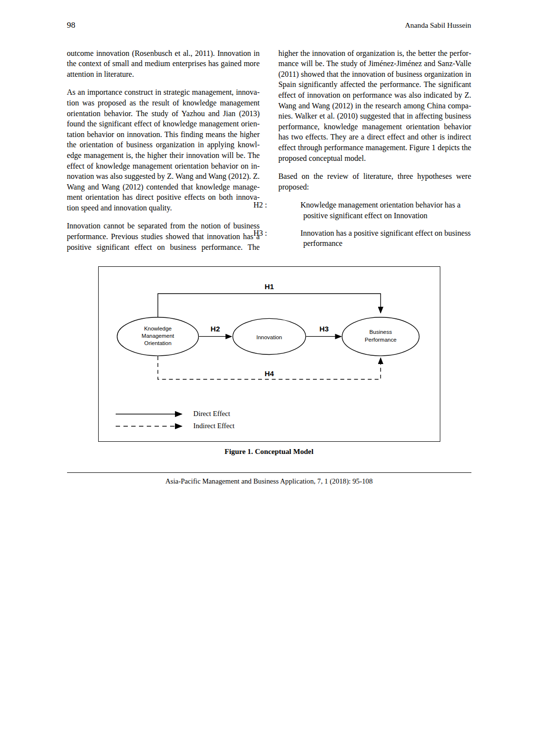98 Ananda Sabil Hussein
outcome innovation (Rosenbusch et al., 2011). Innovation in the context of small and medium enterprises has gained more attention in literature.
As an importance construct in strategic management, innovation was proposed as the result of knowledge management orientation behavior. The study of Yazhou and Jian (2013) found the significant effect of knowledge management orientation behavior on innovation. This finding means the higher the orientation of business organization in applying knowledge management is, the higher their innovation will be. The effect of knowledge management orientation behavior on innovation was also suggested by Z. Wang and Wang (2012). Z. Wang and Wang (2012) contended that knowledge management orientation has direct positive effects on both innovation speed and innovation quality.
Innovation cannot be separated from the notion of business performance. Previous studies showed that innovation has a positive significant effect on business performance. The higher the innovation of organization is, the better the performance will be. The study of Jiménez-Jiménez and Sanz-Valle (2011) showed that the innovation of business organization in Spain significantly affected the performance. The significant effect of innovation on performance was also indicated by Z. Wang and Wang (2012) in the research among China companies. Walker et al. (2010) suggested that in affecting business performance, knowledge management orientation behavior has two effects. They are a direct effect and other is indirect effect through performance management. Figure 1 depicts the proposed conceptual model.
Based on the review of literature, three hypotheses were proposed:
H2 : Knowledge management orientation behavior has a positive significant effect on Innovation
H3 : Innovation has a positive significant effect on business performance
H1 Knowledge Management Orientation Innovation Business Performance H2 H3 H4
Direct Effect
Indirect Effect
Figure 1. Conceptual Model
Asia-Pacific Management and Business Application, 7, 1 (2018): 95-108